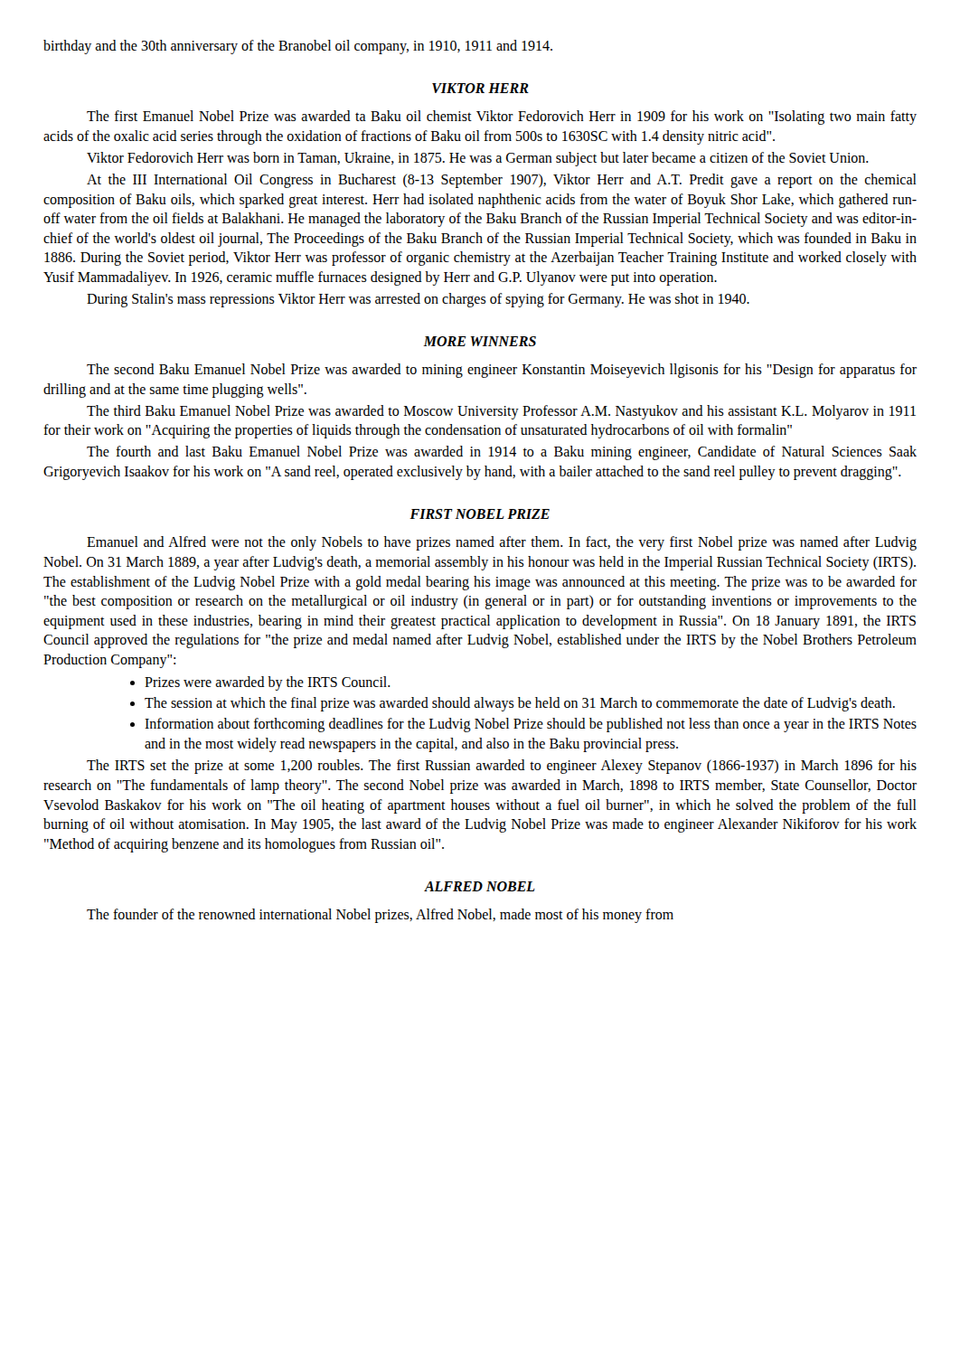birthday and the 30th anniversary of the Branobel oil company, in 1910, 1911 and 1914.
VIKTOR HERR
The first Emanuel Nobel Prize was awarded ta Baku oil chemist Viktor Fedorovich Herr in 1909 for his work on "Isolating two main fatty acids of the oxalic acid series through the oxidation of fractions of Baku oil from 500s to 1630SC with 1.4 density nitric acid".
Viktor Fedorovich Herr was born in Taman, Ukraine, in 1875. He was a German subject but later became a citizen of the Soviet Union.
At the III International Oil Congress in Bucharest (8-13 September 1907), Viktor Herr and A.T. Predit gave a report on the chemical composition of Baku oils, which sparked great interest. Herr had isolated naphthenic acids from the water of Boyuk Shor Lake, which gathered run-off water from the oil fields at Balakhani. He managed the laboratory of the Baku Branch of the Russian Imperial Technical Society and was editor-in-chief of the world's oldest oil journal, The Proceedings of the Baku Branch of the Russian Imperial Technical Society, which was founded in Baku in 1886. During the Soviet period, Viktor Herr was professor of organic chemistry at the Azerbaijan Teacher Training Institute and worked closely with Yusif Mammadaliyev. In 1926, ceramic muffle furnaces designed by Herr and G.P. Ulyanov were put into operation.
During Stalin's mass repressions Viktor Herr was arrested on charges of spying for Germany. He was shot in 1940.
MORE WINNERS
The second Baku Emanuel Nobel Prize was awarded to mining engineer Konstantin Moiseyevich llgisonis for his "Design for apparatus for drilling and at the same time plugging wells".
The third Baku Emanuel Nobel Prize was awarded to Moscow University Professor A.M. Nastyukov and his assistant K.L. Molyarov in 1911 for their work on "Acquiring the properties of liquids through the condensation of unsaturated hydrocarbons of oil with formalin"
The fourth and last Baku Emanuel Nobel Prize was awarded in 1914 to a Baku mining engineer, Candidate of Natural Sciences Saak Grigoryevich Isaakov for his work on "A sand reel, operated exclusively by hand, with a bailer attached to the sand reel pulley to prevent dragging".
FIRST NOBEL PRIZE
Emanuel and Alfred were not the only Nobels to have prizes named after them. In fact, the very first Nobel prize was named after Ludvig Nobel. On 31 March 1889, a year after Ludvig's death, a memorial assembly in his honour was held in the Imperial Russian Technical Society (IRTS). The establishment of the Ludvig Nobel Prize with a gold medal bearing his image was announced at this meeting. The prize was to be awarded for "the best composition or research on the metallurgical or oil industry (in general or in part) or for outstanding inventions or improvements to the equipment used in these industries, bearing in mind their greatest practical application to development in Russia". On 18 January 1891, the IRTS Council approved the regulations for "the prize and medal named after Ludvig Nobel, established under the IRTS by the Nobel Brothers Petroleum Production Company":
Prizes were awarded by the IRTS Council.
The session at which the final prize was awarded should always be held on 31 March to commemorate the date of Ludvig's death.
Information about forthcoming deadlines for the Ludvig Nobel Prize should be published not less than once a year in the IRTS Notes and in the most widely read newspapers in the capital, and also in the Baku provincial press.
The IRTS set the prize at some 1,200 roubles. The first Russian awarded to engineer Alexey Stepanov (1866-1937) in March 1896 for his research on "The fundamentals of lamp theory". The second Nobel prize was awarded in March, 1898 to IRTS member, State Counsellor, Doctor Vsevolod Baskakov for his work on "The oil heating of apartment houses without a fuel oil burner", in which he solved the problem of the full burning of oil without atomisation. In May 1905, the last award of the Ludvig Nobel Prize was made to engineer Alexander Nikiforov for his work "Method of acquiring benzene and its homologues from Russian oil".
ALFRED NOBEL
The founder of the renowned international Nobel prizes, Alfred Nobel, made most of his money from